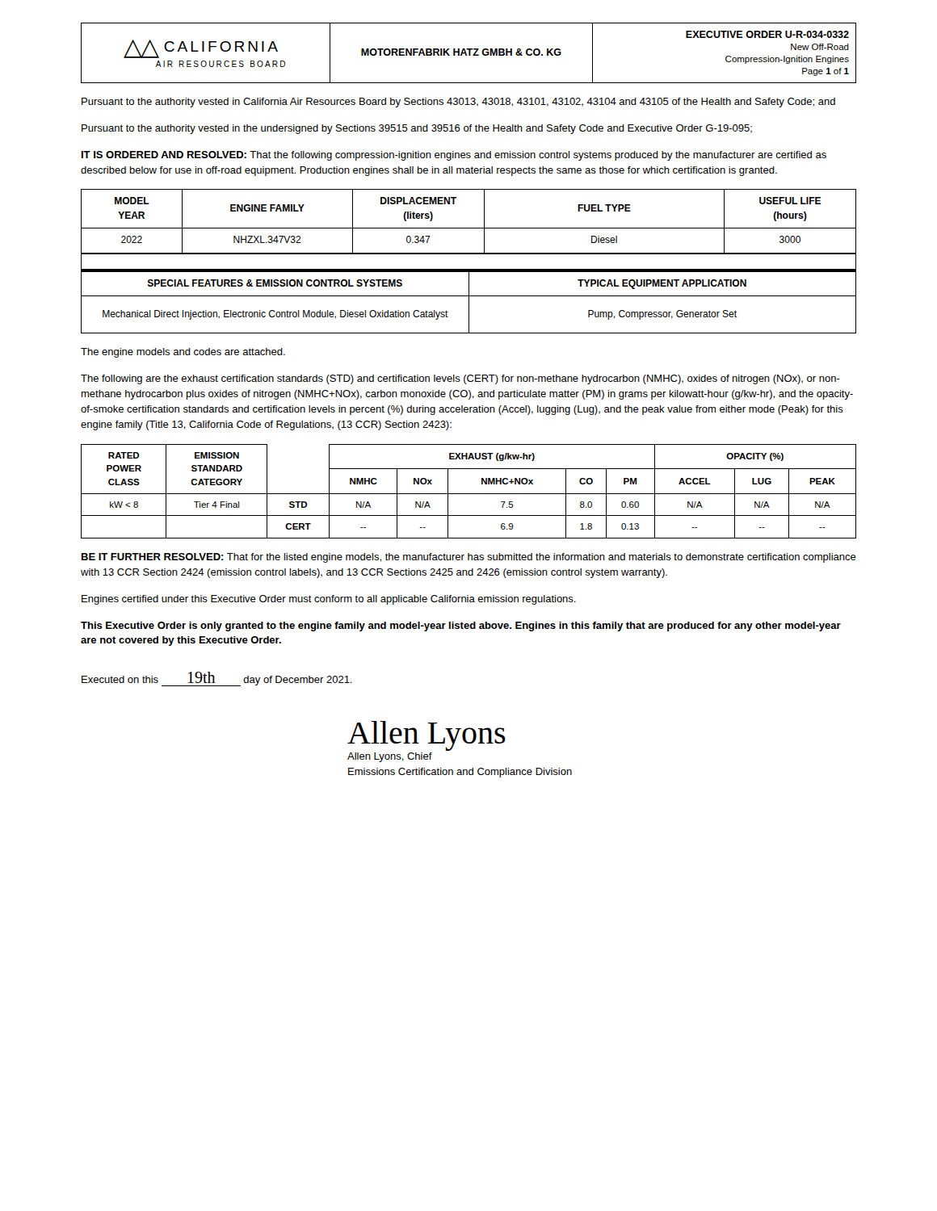| △△ CALIFORNIA AIR RESOURCES BOARD | MOTORENFABRIK HATZ GMBH & CO. KG | EXECUTIVE ORDER U-R-034-0332 New Off-Road Compression-Ignition Engines Page 1 of 1 |
Pursuant to the authority vested in California Air Resources Board by Sections 43013, 43018, 43101, 43102, 43104 and 43105 of the Health and Safety Code; and
Pursuant to the authority vested in the undersigned by Sections 39515 and 39516 of the Health and Safety Code and Executive Order G-19-095;
IT IS ORDERED AND RESOLVED: That the following compression-ignition engines and emission control systems produced by the manufacturer are certified as described below for use in off-road equipment. Production engines shall be in all material respects the same as those for which certification is granted.
| MODEL YEAR | ENGINE FAMILY | DISPLACEMENT (liters) | FUEL TYPE | USEFUL LIFE (hours) |
| --- | --- | --- | --- | --- |
| 2022 | NHZXL.347V32 | 0.347 | Diesel | 3000 |
| SPECIAL FEATURES & EMISSION CONTROL SYSTEMS | TYPICAL EQUIPMENT APPLICATION |
| --- | --- |
| Mechanical Direct Injection, Electronic Control Module, Diesel Oxidation Catalyst | Pump, Compressor, Generator Set |
The engine models and codes are attached.
The following are the exhaust certification standards (STD) and certification levels (CERT) for non-methane hydrocarbon (NMHC), oxides of nitrogen (NOx), or non-methane hydrocarbon plus oxides of nitrogen (NMHC+NOx), carbon monoxide (CO), and particulate matter (PM) in grams per kilowatt-hour (g/kw-hr), and the opacity-of-smoke certification standards and certification levels in percent (%) during acceleration (Accel), lugging (Lug), and the peak value from either mode (Peak) for this engine family (Title 13, California Code of Regulations, (13 CCR) Section 2423):
| RATED POWER CLASS | EMISSION STANDARD CATEGORY | | EXHAUST (g/kw-hr) | OPACITY (%) |
| --- | --- | --- | --- | --- |
| NMHC | NOx | NMHC+NOx | CO | PM | ACCEL | LUG | PEAK |
| kW < 8 | Tier 4 Final | STD | N/A | N/A | 7.5 | 8.0 | 0.60 | N/A | N/A | N/A |
| | | CERT | -- | -- | 6.9 | 1.8 | 0.13 | -- | -- | -- |
BE IT FURTHER RESOLVED: That for the listed engine models, the manufacturer has submitted the information and materials to demonstrate certification compliance with 13 CCR Section 2424 (emission control labels), and 13 CCR Sections 2425 and 2426 (emission control system warranty).
Engines certified under this Executive Order must conform to all applicable California emission regulations.
This Executive Order is only granted to the engine family and model-year listed above. Engines in this family that are produced for any other model-year are not covered by this Executive Order.
Executed on this 19th day of December 2021.
Allen Lyons
Allen Lyons, Chief
Emissions Certification and Compliance Division